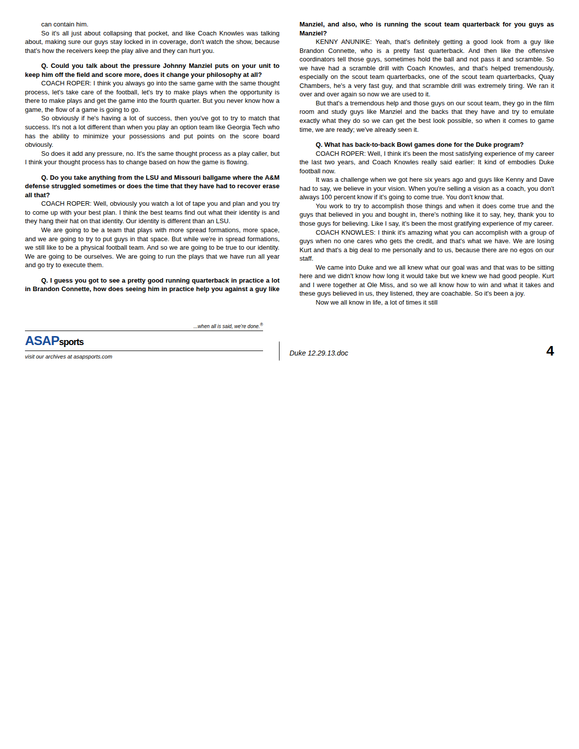can contain him.
So it's all just about collapsing that pocket, and like Coach Knowles was talking about, making sure our guys stay locked in in coverage, don't watch the show, because that's how the receivers keep the play alive and they can hurt you.
Q. Could you talk about the pressure Johnny Manziel puts on your unit to keep him off the field and score more, does it change your philosophy at all?
COACH ROPER: I think you always go into the same game with the same thought process, let's take care of the football, let's try to make plays when the opportunity is there to make plays and get the game into the fourth quarter. But you never know how a game, the flow of a game is going to go.
So obviously if he's having a lot of success, then you've got to try to match that success. It's not a lot different than when you play an option team like Georgia Tech who has the ability to minimize your possessions and put points on the score board obviously.
So does it add any pressure, no. It's the same thought process as a play caller, but I think your thought process has to change based on how the game is flowing.
Q. Do you take anything from the LSU and Missouri ballgame where the A&M defense struggled sometimes or does the time that they have had to recover erase all that?
COACH ROPER: Well, obviously you watch a lot of tape you and plan and you try to come up with your best plan. I think the best teams find out what their identity is and they hang their hat on that identity. Our identity is different than an LSU.
We are going to be a team that plays with more spread formations, more space, and we are going to try to put guys in that space. But while we're in spread formations, we still like to be a physical football team. And so we are going to be true to our identity. We are going to be ourselves. We are going to run the plays that we have run all year and go try to execute them.
Q. I guess you got to see a pretty good running quarterback in practice a lot in Brandon Connette, how does seeing him in practice help you against a guy like Manziel, and also, who is running the scout team quarterback for you guys as Manziel?
KENNY ANUNIKE: Yeah, that's definitely getting a good look from a guy like Brandon Connette, who is a pretty fast quarterback. And then like the offensive coordinators tell those guys, sometimes hold the ball and not pass it and scramble. So we have had a scramble drill with Coach Knowles, and that's helped tremendously, especially on the scout team quarterbacks, one of the scout team quarterbacks, Quay Chambers, he's a very fast guy, and that scramble drill was extremely tiring. We ran it over and over again so now we are used to it.
But that's a tremendous help and those guys on our scout team, they go in the film room and study guys like Manziel and the backs that they have and try to emulate exactly what they do so we can get the best look possible, so when it comes to game time, we are ready; we've already seen it.
Q. What has back-to-back Bowl games done for the Duke program?
COACH ROPER: Well, I think it's been the most satisfying experience of my career the last two years, and Coach Knowles really said earlier: It kind of embodies Duke football now.
It was a challenge when we got here six years ago and guys like Kenny and Dave had to say, we believe in your vision. When you're selling a vision as a coach, you don't always 100 percent know if it's going to come true. You don't know that.
You work to try to accomplish those things and when it does come true and the guys that believed in you and bought in, there's nothing like it to say, hey, thank you to those guys for believing. Like I say, it's been the most gratifying experience of my career.
COACH KNOWLES: I think it's amazing what you can accomplish with a group of guys when no one cares who gets the credit, and that's what we have. We are losing Kurt and that's a big deal to me personally and to us, because there are no egos on our staff.
We came into Duke and we all knew what our goal was and that was to be sitting here and we didn't know how long it would take but we knew we had good people. Kurt and I were together at Ole Miss, and so we all know how to win and what it takes and these guys believed in us, they listened, they are coachable. So it's been a joy.
Now we all know in life, a lot of times it still
...when all is said, we're done.®
ASAP sports
visit our archives at asapsports.com
Duke 12.29.13.doc 4